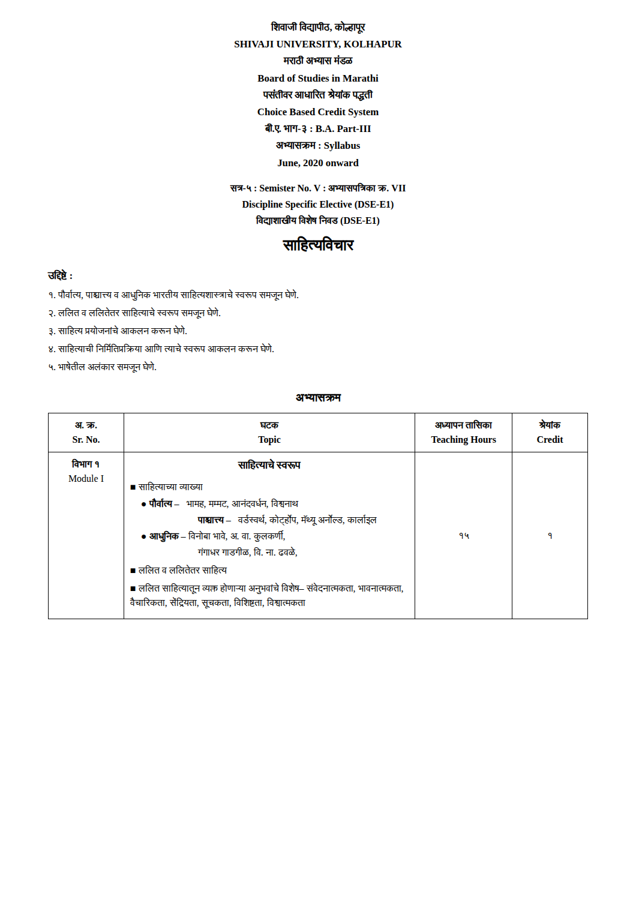शिवाजी विद्यापीठ, कोल्हापूर
SHIVAJI UNIVERSITY, KOLHAPUR
मराठी अभ्यास मंडळ
Board of Studies in Marathi
पसंतीवर आधारित श्रेयांक पद्धती
Choice Based Credit System
बी.ए. भाग-३ : B.A. Part-III
अभ्यासक्रम : Syllabus
June, 2020 onward
सत्र-५ : Semister No. V : अभ्यासपत्रिका क्र. VII
Discipline Specific Elective (DSE-E1)
विद्याशाखीय विशेष निवड (DSE-E1)
साहित्यविचार
उद्दिष्टे :
१. पौर्वात्य, पाश्चात्त्य व आधुनिक भारतीय साहित्यशास्त्राचे स्वरूप समजून घेणे.
२. ललित व ललितेतर साहित्याचे स्वरूप समजून घेणे.
३. साहित्य प्रयोजनांचे आकलन करून घेणे.
४. साहित्याची निर्मितिप्रक्रिया आणि त्याचे स्वरूप आकलन करून घेणे.
५. भाषेतील अलंकार समजून घेणे.
अभ्यासक्रम
| अ. क्र. Sr. No. | घटक Topic | अध्यापन तासिका Teaching Hours | श्रेयांक Credit |
| --- | --- | --- | --- |
| विभाग १ Module I | साहित्याचे स्वरूप ■ साहित्याच्या व्याख्या ● पौर्वात्य – भामह, मम्मट, आनंदवर्धन, विश्वनाथ पाश्चात्त्य – वर्डस्वर्थ, कोर्ट्होप, मॅथ्यू अर्नोल्ड, कार्लाइल ● आधुनिक – विनोबा भावे, अ. वा. कुलकर्णी, गंगाधर गाडगीळ, वि. ना. ढवळे, ■ ललित व ललितेतर साहित्य ■ ललित साहित्यातून व्यक्त होणाऱ्या अनुभवांचे विशेष– संवेदनात्मकता, भावनात्मकता, वैचारिकता, सेंद्रियता, सूचकता, विशिष्टता, विश्वात्मकता | १५ | १ |